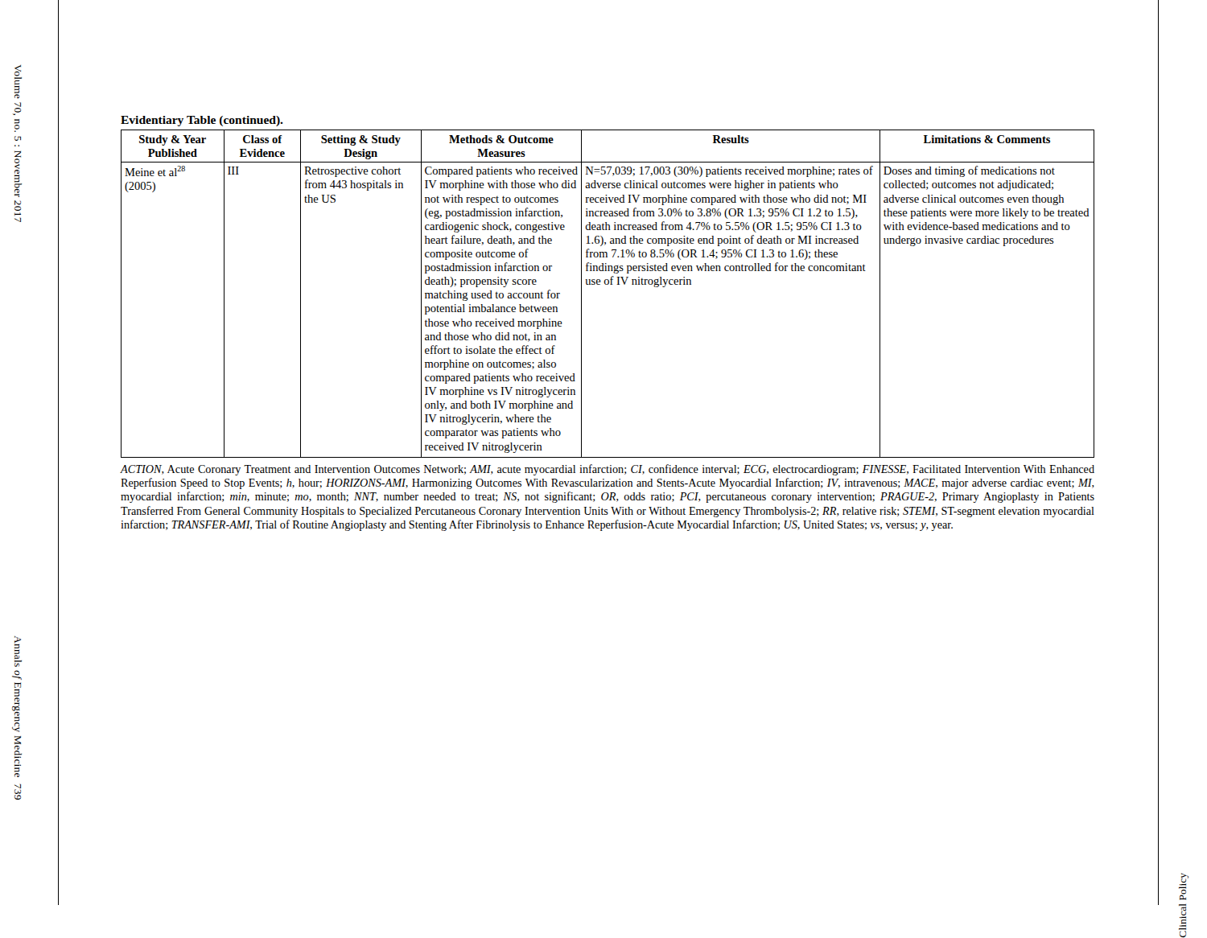Volume 70, no. 5 : November 2017
Annals of Emergency Medicine 739
Clinical Policy
Evidentiary Table (continued).
| Study & Year Published | Class of Evidence | Setting & Study Design | Methods & Outcome Measures | Results | Limitations & Comments |
| --- | --- | --- | --- | --- | --- |
| Meine et al 28 (2005) | III | Retrospective cohort from 443 hospitals in the US | Compared patients who received IV morphine with those who did not with respect to outcomes (eg, postadmission infarction, cardiogenic shock, congestive heart failure, death, and the composite outcome of postadmission infarction or death); propensity score matching used to account for potential imbalance between those who received morphine and those who did not, in an effort to isolate the effect of morphine on outcomes; also compared patients who received IV morphine vs IV nitroglycerin only, and both IV morphine and IV nitroglycerin, where the comparator was patients who received IV nitroglycerin | N=57,039; 17,003 (30%) patients received morphine; rates of adverse clinical outcomes were higher in patients who received IV morphine compared with those who did not; MI increased from 3.0% to 3.8% (OR 1.3; 95% CI 1.2 to 1.5), death increased from 4.7% to 5.5% (OR 1.5; 95% CI 1.3 to 1.6), and the composite end point of death or MI increased from 7.1% to 8.5% (OR 1.4; 95% CI 1.3 to 1.6); these findings persisted even when controlled for the concomitant use of IV nitroglycerin | Doses and timing of medications not collected; outcomes not adjudicated; adverse clinical outcomes even though these patients were more likely to be treated with evidence-based medications and to undergo invasive cardiac procedures |
ACTION, Acute Coronary Treatment and Intervention Outcomes Network; AMI, acute myocardial infarction; CI, confidence interval; ECG, electrocardiogram; FINESSE, Facilitated Intervention With Enhanced Reperfusion Speed to Stop Events; h, hour; HORIZONS-AMI, Harmonizing Outcomes With Revascularization and Stents-Acute Myocardial Infarction; IV, intravenous; MACE, major adverse cardiac event; MI, myocardial infarction; min, minute; mo, month; NNT, number needed to treat; NS, not significant; OR, odds ratio; PCI, percutaneous coronary intervention; PRAGUE-2, Primary Angioplasty in Patients Transferred From General Community Hospitals to Specialized Percutaneous Coronary Intervention Units With or Without Emergency Thrombolysis-2; RR, relative risk; STEMI, ST-segment elevation myocardial infarction; TRANSFER-AMI, Trial of Routine Angioplasty and Stenting After Fibrinolysis to Enhance Reperfusion-Acute Myocardial Infarction; US, United States; vs, versus; y, year.